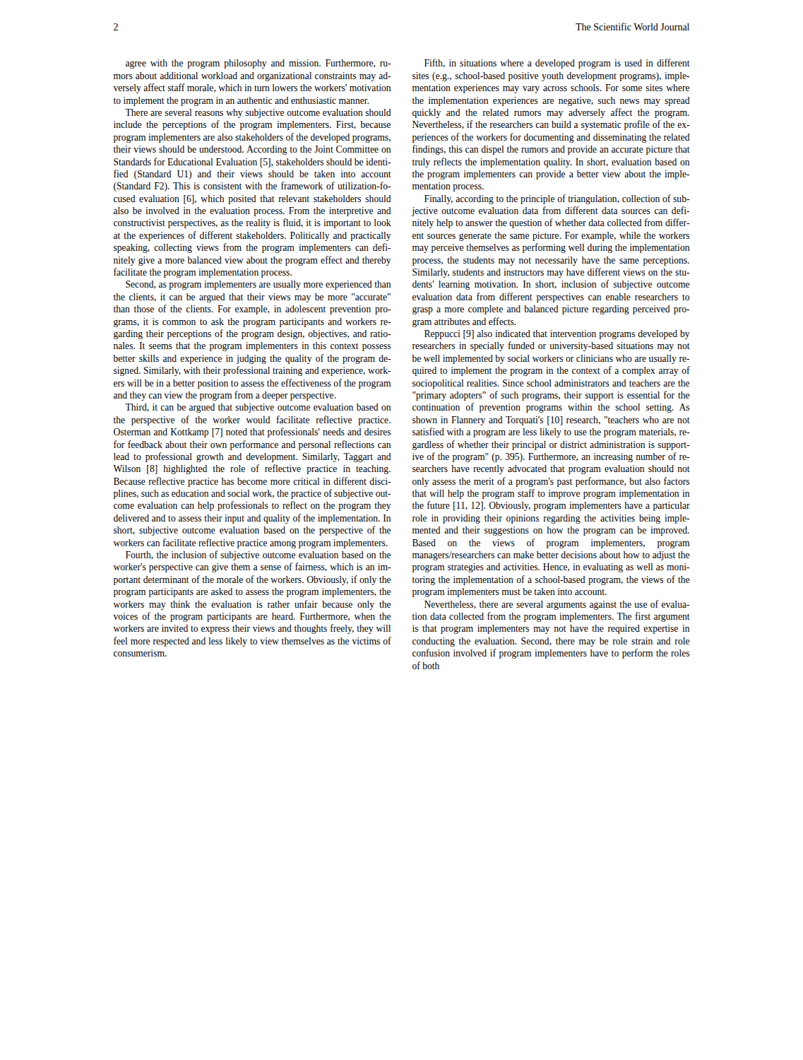2 The Scientific World Journal
agree with the program philosophy and mission. Furthermore, rumors about additional workload and organizational constraints may adversely affect staff morale, which in turn lowers the workers' motivation to implement the program in an authentic and enthusiastic manner.
There are several reasons why subjective outcome evaluation should include the perceptions of the program implementers. First, because program implementers are also stakeholders of the developed programs, their views should be understood. According to the Joint Committee on Standards for Educational Evaluation [5], stakeholders should be identified (Standard U1) and their views should be taken into account (Standard F2). This is consistent with the framework of utilization-focused evaluation [6], which posited that relevant stakeholders should also be involved in the evaluation process. From the interpretive and constructivist perspectives, as the reality is fluid, it is important to look at the experiences of different stakeholders. Politically and practically speaking, collecting views from the program implementers can definitely give a more balanced view about the program effect and thereby facilitate the program implementation process.
Second, as program implementers are usually more experienced than the clients, it can be argued that their views may be more "accurate" than those of the clients. For example, in adolescent prevention programs, it is common to ask the program participants and workers regarding their perceptions of the program design, objectives, and rationales. It seems that the program implementers in this context possess better skills and experience in judging the quality of the program designed. Similarly, with their professional training and experience, workers will be in a better position to assess the effectiveness of the program and they can view the program from a deeper perspective.
Third, it can be argued that subjective outcome evaluation based on the perspective of the worker would facilitate reflective practice. Osterman and Kottkamp [7] noted that professionals' needs and desires for feedback about their own performance and personal reflections can lead to professional growth and development. Similarly, Taggart and Wilson [8] highlighted the role of reflective practice in teaching. Because reflective practice has become more critical in different disciplines, such as education and social work, the practice of subjective outcome evaluation can help professionals to reflect on the program they delivered and to assess their input and quality of the implementation. In short, subjective outcome evaluation based on the perspective of the workers can facilitate reflective practice among program implementers.
Fourth, the inclusion of subjective outcome evaluation based on the worker's perspective can give them a sense of fairness, which is an important determinant of the morale of the workers. Obviously, if only the program participants are asked to assess the program implementers, the workers may think the evaluation is rather unfair because only the voices of the program participants are heard. Furthermore, when the workers are invited to express their views and thoughts freely, they will feel more respected and less likely to view themselves as the victims of consumerism.
Fifth, in situations where a developed program is used in different sites (e.g., school-based positive youth development programs), implementation experiences may vary across schools. For some sites where the implementation experiences are negative, such news may spread quickly and the related rumors may adversely affect the program. Nevertheless, if the researchers can build a systematic profile of the experiences of the workers for documenting and disseminating the related findings, this can dispel the rumors and provide an accurate picture that truly reflects the implementation quality. In short, evaluation based on the program implementers can provide a better view about the implementation process.
Finally, according to the principle of triangulation, collection of subjective outcome evaluation data from different data sources can definitely help to answer the question of whether data collected from different sources generate the same picture. For example, while the workers may perceive themselves as performing well during the implementation process, the students may not necessarily have the same perceptions. Similarly, students and instructors may have different views on the students' learning motivation. In short, inclusion of subjective outcome evaluation data from different perspectives can enable researchers to grasp a more complete and balanced picture regarding perceived program attributes and effects.
Reppucci [9] also indicated that intervention programs developed by researchers in specially funded or university-based situations may not be well implemented by social workers or clinicians who are usually required to implement the program in the context of a complex array of sociopolitical realities. Since school administrators and teachers are the "primary adopters" of such programs, their support is essential for the continuation of prevention programs within the school setting. As shown in Flannery and Torquati's [10] research, "teachers who are not satisfied with a program are less likely to use the program materials, regardless of whether their principal or district administration is supportive of the program" (p. 395). Furthermore, an increasing number of researchers have recently advocated that program evaluation should not only assess the merit of a program's past performance, but also factors that will help the program staff to improve program implementation in the future [11, 12]. Obviously, program implementers have a particular role in providing their opinions regarding the activities being implemented and their suggestions on how the program can be improved. Based on the views of program implementers, program managers/researchers can make better decisions about how to adjust the program strategies and activities. Hence, in evaluating as well as monitoring the implementation of a school-based program, the views of the program implementers must be taken into account.
Nevertheless, there are several arguments against the use of evaluation data collected from the program implementers. The first argument is that program implementers may not have the required expertise in conducting the evaluation. Second, there may be role strain and role confusion involved if program implementers have to perform the roles of both